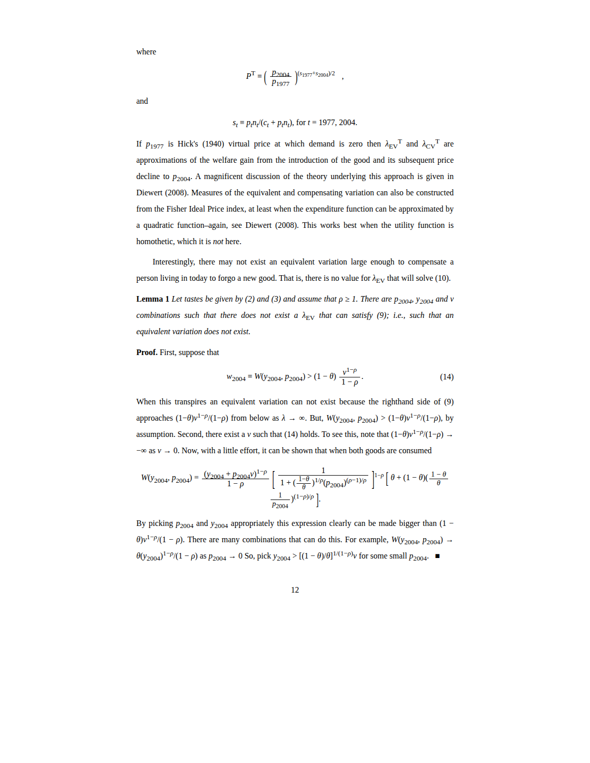where
PT ≡ ( p2004 p1977 )(s1977+s2004)/2 ,
and
st ≡ ptnt/(ct + ptnt), for t = 1977, 2004.
If p1977 is Hick's (1940) virtual price at which demand is zero then λEVT and λCVT are approximations of the welfare gain from the introduction of the good and its subsequent price decline to p2004. A magnificent discussion of the theory underlying this approach is given in Diewert (2008). Measures of the equivalent and compensating variation can also be constructed from the Fisher Ideal Price index, at least when the expenditure function can be approximated by a quadratic function–again, see Diewert (2008). This works best when the utility function is homothetic, which it is not here.
Interestingly, there may not exist an equivalent variation large enough to compensate a person living in today to forgo a new good. That is, there is no value for λEV that will solve (10).
Lemma 1 Let tastes be given by (2) and (3) and assume that ρ ≥ 1. There are p2004, y2004 and ν combinations such that there does not exist a λEV that can satisfy (9); i.e., such that an equivalent variation does not exist.
Proof. First, suppose that
w2004 ≡ W(y2004, p2004) > (1 − θ) ν1−ρ 1 − ρ.
(14)
When this transpires an equivalent variation can not exist because the righthand side of (9) approaches (1−θ)ν1−ρ/(1−ρ) from below as λ → ∞. But, W(y2004, p2004) > (1−θ)ν1−ρ/(1−ρ), by assumption. Second, there exist a ν such that (14) holds. To see this, note that (1−θ)ν1−ρ/(1−ρ) → −∞ as ν → 0. Now, with a little effort, it can be shown that when both goods are consumed
W(y2004, p2004) = (y2004 + p2004ν)1−ρ 1 − ρ [ 11 + (1−θ θ)1/ρ(p2004)(ρ−1)/ρ ] 1−ρ [ θ + (1 − θ)(1 − θ θ 1 p2004)(1−ρ)/ρ ].
By picking p2004 and y2004 appropriately this expression clearly can be made bigger than (1 − θ)ν1−ρ/(1 − ρ). There are many combinations that can do this. For example, W(y2004, p2004) → θ(y2004)1−ρ/(1 − ρ) as p2004 → 0 So, pick y2004 > [(1 − θ)/θ]1/(1−ρ)ν for some small p2004. ■
12